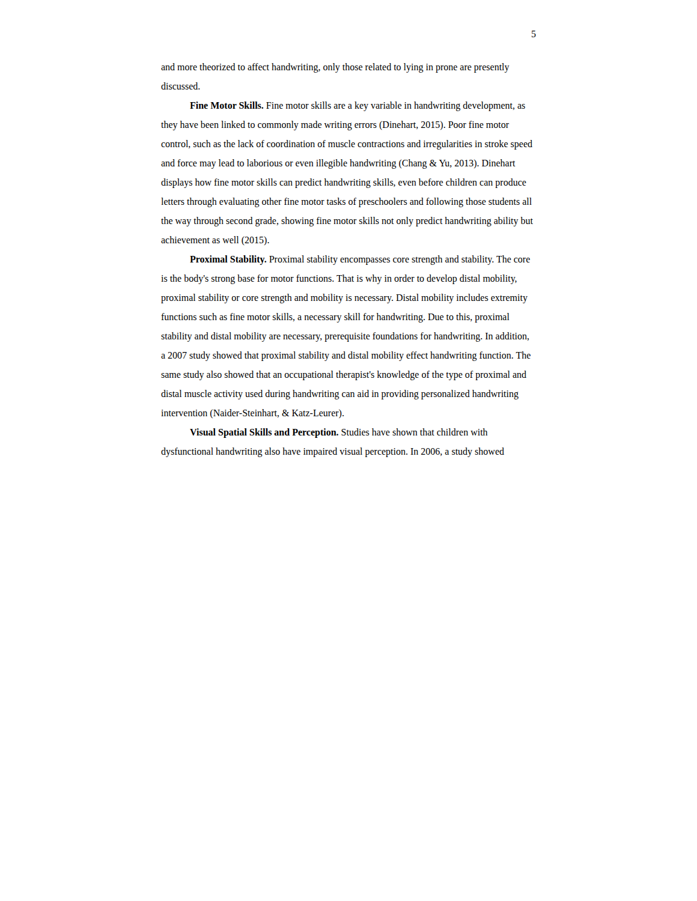5
and more theorized to affect handwriting, only those related to lying in prone are presently discussed.
Fine Motor Skills. Fine motor skills are a key variable in handwriting development, as they have been linked to commonly made writing errors (Dinehart, 2015). Poor fine motor control, such as the lack of coordination of muscle contractions and irregularities in stroke speed and force may lead to laborious or even illegible handwriting (Chang & Yu, 2013). Dinehart displays how fine motor skills can predict handwriting skills, even before children can produce letters through evaluating other fine motor tasks of preschoolers and following those students all the way through second grade, showing fine motor skills not only predict handwriting ability but achievement as well (2015).
Proximal Stability. Proximal stability encompasses core strength and stability. The core is the body's strong base for motor functions. That is why in order to develop distal mobility, proximal stability or core strength and mobility is necessary. Distal mobility includes extremity functions such as fine motor skills, a necessary skill for handwriting. Due to this, proximal stability and distal mobility are necessary, prerequisite foundations for handwriting. In addition, a 2007 study showed that proximal stability and distal mobility effect handwriting function. The same study also showed that an occupational therapist's knowledge of the type of proximal and distal muscle activity used during handwriting can aid in providing personalized handwriting intervention (Naider-Steinhart, & Katz-Leurer).
Visual Spatial Skills and Perception. Studies have shown that children with dysfunctional handwriting also have impaired visual perception. In 2006, a study showed